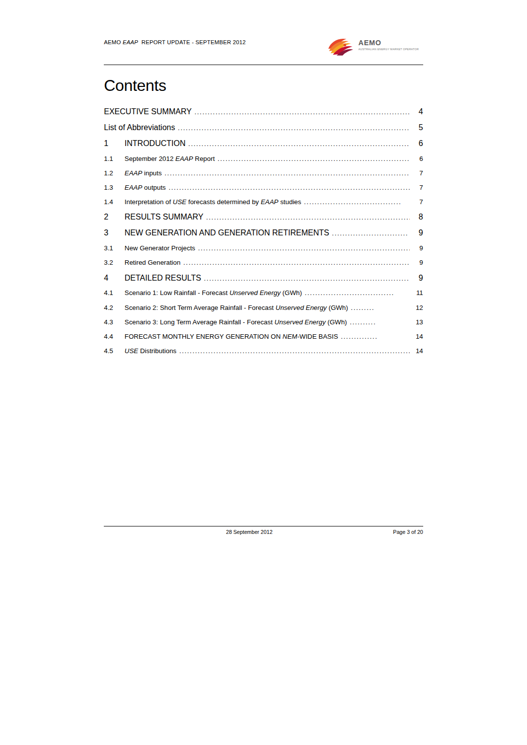AEMO EAAP REPORT UPDATE - SEPTEMBER 2012
AEMO AUSTRALIAN ENERGY MARKET OPERATOR
Contents
EXECUTIVE SUMMARY .................................................................................................. 4
List of Abbreviations ..................................................................................................... 5
1 INTRODUCTION ............................................................................................. 6
1.1 September 2012 EAAP Report ................................................................................. 6
1.2 EAAP inputs ............................................................................................................. 7
1.3 EAAP outputs .......................................................................................................... 7
1.4 Interpretation of USE forecasts determined by EAAP studies ..................................... 7
2 RESULTS SUMMARY ..................................................................................... 8
3 NEW GENERATION AND GENERATION RETIREMENTS ............................. 9
3.1 New Generator Projects ............................................................................................. 9
3.2 Retired Generation .................................................................................................... 9
4 DETAILED RESULTS ....................................................................................... 9
4.1 Scenario 1: Low Rainfall - Forecast Unserved Energy (GWh) .................................. 11
4.2 Scenario 2: Short Term Average Rainfall - Forecast Unserved Energy (GWh) ......... 12
4.3 Scenario 3: Long Term Average Rainfall - Forecast Unserved Energy (GWh) .......... 13
4.4 FORECAST MONTHLY ENERGY GENERATION ON NEM-WIDE BASIS .............. 14
4.5 USE Distributions ..................................................................................................... 14
28 September 2012
Page 3 of 20